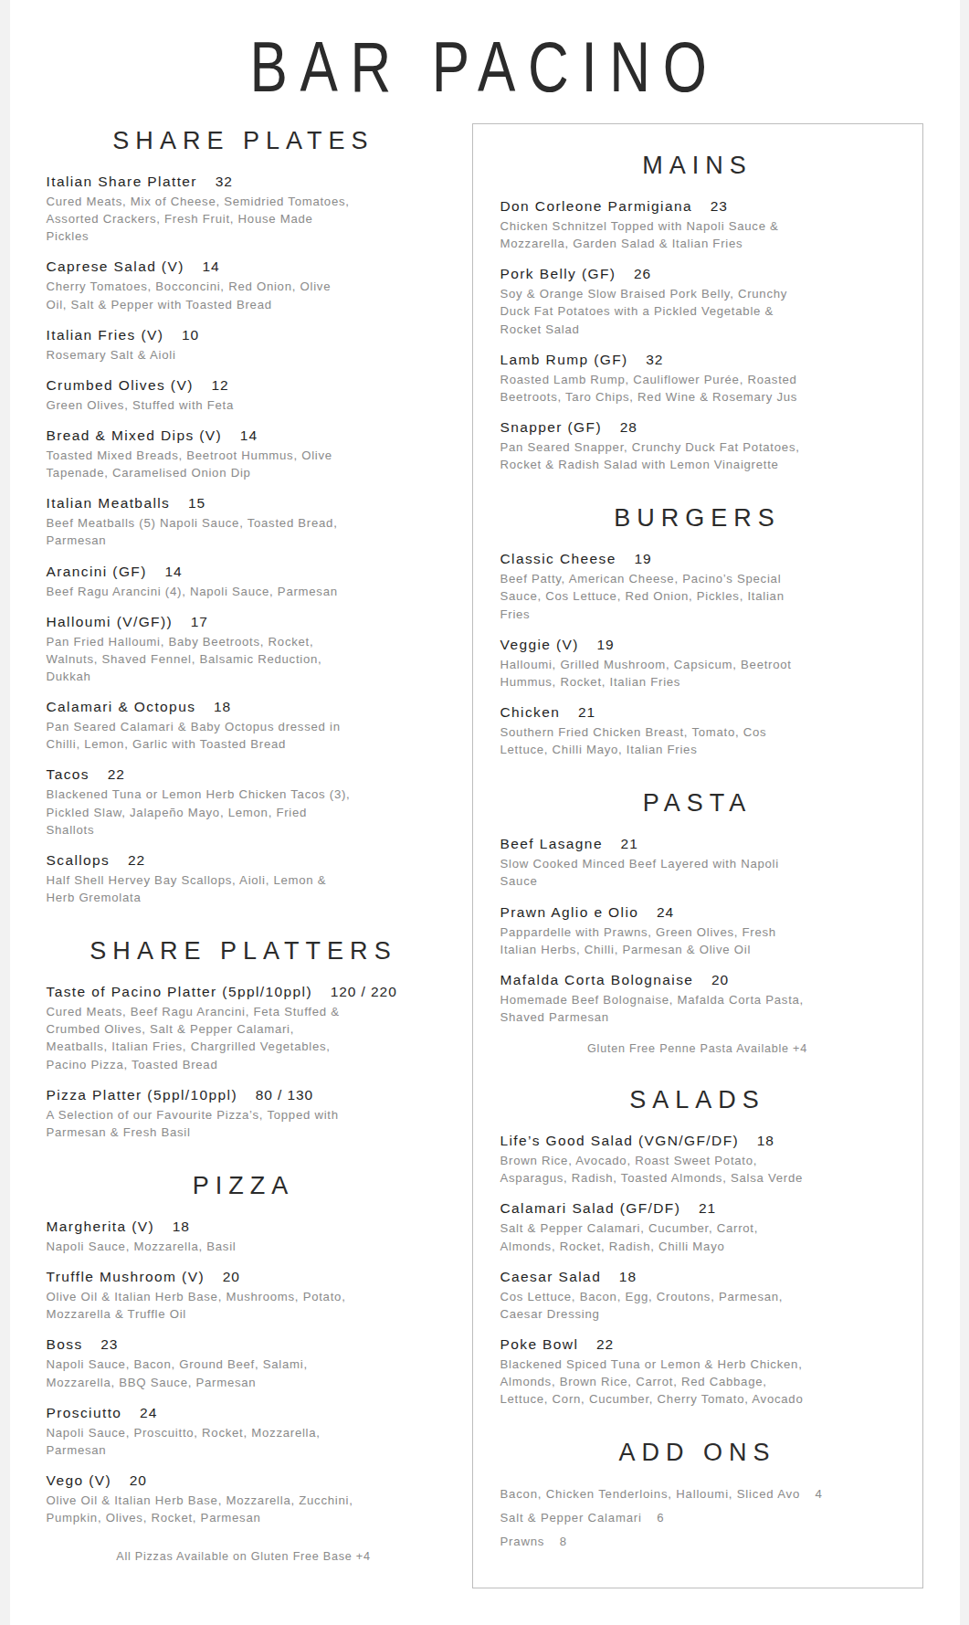Bar Pacino
Share Plates
Italian Share Platter 32
Cured Meats, Mix of Cheese, Semidried Tomatoes, Assorted Crackers, Fresh Fruit, House Made Pickles
Caprese Salad (V) 14
Cherry Tomatoes, Bocconcini, Red Onion, Olive Oil, Salt & Pepper with Toasted Bread
Italian Fries (V) 10
Rosemary Salt & Aioli
Crumbed Olives (V) 12
Green Olives, Stuffed with Feta
Bread & Mixed Dips (V) 14
Toasted Mixed Breads, Beetroot Hummus, Olive Tapenade, Caramelised Onion Dip
Italian Meatballs 15
Beef Meatballs (5) Napoli Sauce, Toasted Bread, Parmesan
Arancini (GF) 14
Beef Ragu Arancini (4), Napoli Sauce, Parmesan
Halloumi (V/GF)) 17
Pan Fried Halloumi, Baby Beetroots, Rocket, Walnuts, Shaved Fennel, Balsamic Reduction, Dukkah
Calamari & Octopus 18
Pan Seared Calamari & Baby Octopus dressed in Chilli, Lemon, Garlic with Toasted Bread
Tacos 22
Blackened Tuna or Lemon Herb Chicken Tacos (3), Pickled Slaw, Jalapeño Mayo, Lemon, Fried Shallots
Scallops 22
Half Shell Hervey Bay Scallops, Aioli, Lemon & Herb Gremolata
Share Platters
Taste of Pacino Platter (5ppl/10ppl) 120 / 220
Cured Meats, Beef Ragu Arancini, Feta Stuffed & Crumbed Olives, Salt & Pepper Calamari, Meatballs, Italian Fries, Chargrilled Vegetables, Pacino Pizza, Toasted Bread
Pizza Platter (5ppl/10ppl) 80 / 130
A Selection of our Favourite Pizza’s, Topped with Parmesan & Fresh Basil
Pizza
Margherita (V) 18
Napoli Sauce, Mozzarella, Basil
Truffle Mushroom (V) 20
Olive Oil & Italian Herb Base, Mushrooms, Potato, Mozzarella & Truffle Oil
Boss 23
Napoli Sauce, Bacon, Ground Beef, Salami, Mozzarella, BBQ Sauce, Parmesan
Prosciutto 24
Napoli Sauce, Proscuitto, Rocket, Mozzarella, Parmesan
Vego (V) 20
Olive Oil & Italian Herb Base, Mozzarella, Zucchini, Pumpkin, Olives, Rocket, Parmesan
All Pizzas Available on Gluten Free Base +4
Mains
Don Corleone Parmigiana 23
Chicken Schnitzel Topped with Napoli Sauce & Mozzarella, Garden Salad & Italian Fries
Pork Belly (GF) 26
Soy & Orange Slow Braised Pork Belly, Crunchy Duck Fat Potatoes with a Pickled Vegetable & Rocket Salad
Lamb Rump (GF) 32
Roasted Lamb Rump, Cauliflower Purée, Roasted Beetroots, Taro Chips, Red Wine & Rosemary Jus
Snapper (GF) 28
Pan Seared Snapper, Crunchy Duck Fat Potatoes, Rocket & Radish Salad with Lemon Vinaigrette
Burgers
Classic Cheese 19
Beef Patty, American Cheese, Pacino’s Special Sauce, Cos Lettuce, Red Onion, Pickles, Italian Fries
Veggie (V) 19
Halloumi, Grilled Mushroom, Capsicum, Beetroot Hummus, Rocket, Italian Fries
Chicken 21
Southern Fried Chicken Breast, Tomato, Cos Lettuce, Chilli Mayo, Italian Fries
Pasta
Beef Lasagne 21
Slow Cooked Minced Beef Layered with Napoli Sauce
Prawn Aglio e Olio 24
Pappardelle with Prawns, Green Olives, Fresh Italian Herbs, Chilli, Parmesan & Olive Oil
Mafalda Corta Bolognaise 20
Homemade Beef Bolognaise, Mafalda Corta Pasta, Shaved Parmesan
Gluten Free Penne Pasta Available +4
Salads
Life’s Good Salad (VGN/GF/DF) 18
Brown Rice, Avocado, Roast Sweet Potato, Asparagus, Radish, Toasted Almonds, Salsa Verde
Calamari Salad (GF/DF) 21
Salt & Pepper Calamari, Cucumber, Carrot, Almonds, Rocket, Radish, Chilli Mayo
Caesar Salad 18
Cos Lettuce, Bacon, Egg, Croutons, Parmesan, Caesar Dressing
Poke Bowl 22
Blackened Spiced Tuna or Lemon & Herb Chicken, Almonds, Brown Rice, Carrot, Red Cabbage, Lettuce, Corn, Cucumber, Cherry Tomato, Avocado
Add Ons
Bacon, Chicken Tenderloins, Halloumi, Sliced Avo 4
Salt & Pepper Calamari 6
Prawns 8